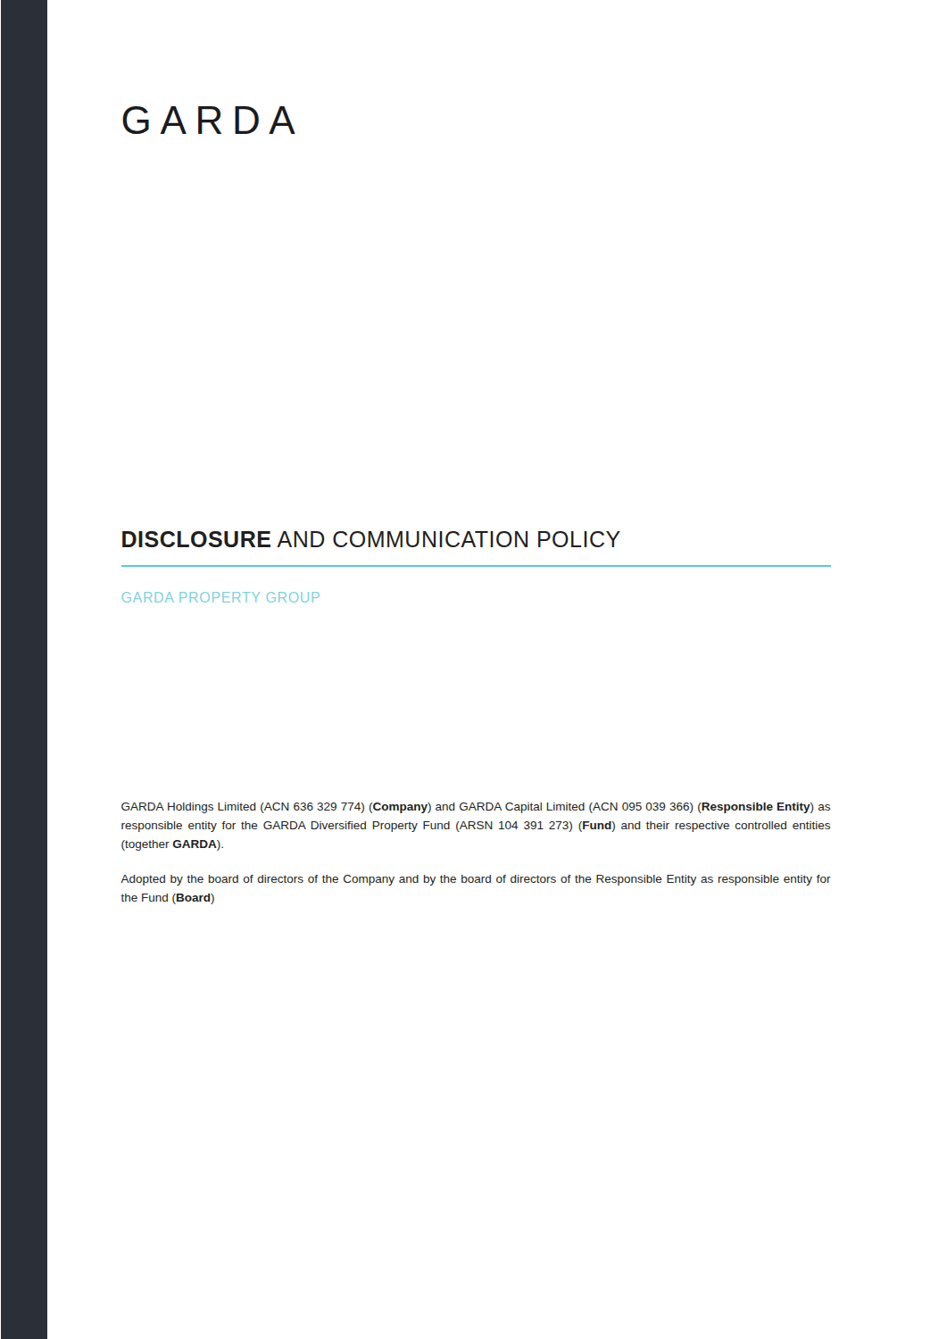GARDA
DISCLOSURE AND COMMUNICATION POLICY
GARDA PROPERTY GROUP
GARDA Holdings Limited (ACN 636 329 774) (Company) and GARDA Capital Limited (ACN 095 039 366) (Responsible Entity) as responsible entity for the GARDA Diversified Property Fund (ARSN 104 391 273) (Fund) and their respective controlled entities (together GARDA).
Adopted by the board of directors of the Company and by the board of directors of the Responsible Entity as responsible entity for the Fund (Board)